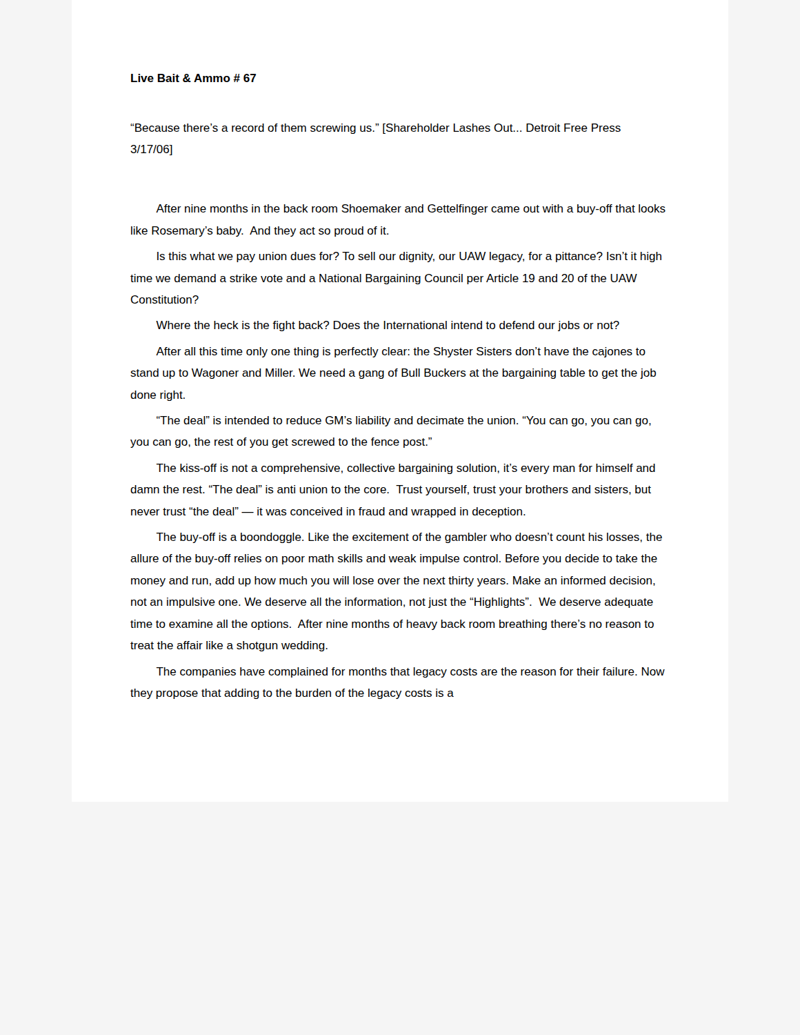Live Bait & Ammo # 67
“Because there’s a record of them screwing us.” [Shareholder Lashes Out... Detroit Free Press 3/17/06]
After nine months in the back room Shoemaker and Gettelfinger came out with a buy-off that looks like Rosemary’s baby. And they act so proud of it.
Is this what we pay union dues for? To sell our dignity, our UAW legacy, for a pittance? Isn’t it high time we demand a strike vote and a National Bargaining Council per Article 19 and 20 of the UAW Constitution?
Where the heck is the fight back? Does the International intend to defend our jobs or not?
After all this time only one thing is perfectly clear: the Shyster Sisters don’t have the cajones to stand up to Wagoner and Miller. We need a gang of Bull Buckers at the bargaining table to get the job done right.
“The deal” is intended to reduce GM’s liability and decimate the union. “You can go, you can go, you can go, the rest of you get screwed to the fence post.”
The kiss-off is not a comprehensive, collective bargaining solution, it’s every man for himself and damn the rest. “The deal” is anti union to the core. Trust yourself, trust your brothers and sisters, but never trust “the deal” — it was conceived in fraud and wrapped in deception.
The buy-off is a boondoggle. Like the excitement of the gambler who doesn’t count his losses, the allure of the buy-off relies on poor math skills and weak impulse control. Before you decide to take the money and run, add up how much you will lose over the next thirty years. Make an informed decision, not an impulsive one. We deserve all the information, not just the “Highlights”. We deserve adequate time to examine all the options. After nine months of heavy back room breathing there’s no reason to treat the affair like a shotgun wedding.
The companies have complained for months that legacy costs are the reason for their failure. Now they propose that adding to the burden of the legacy costs is a